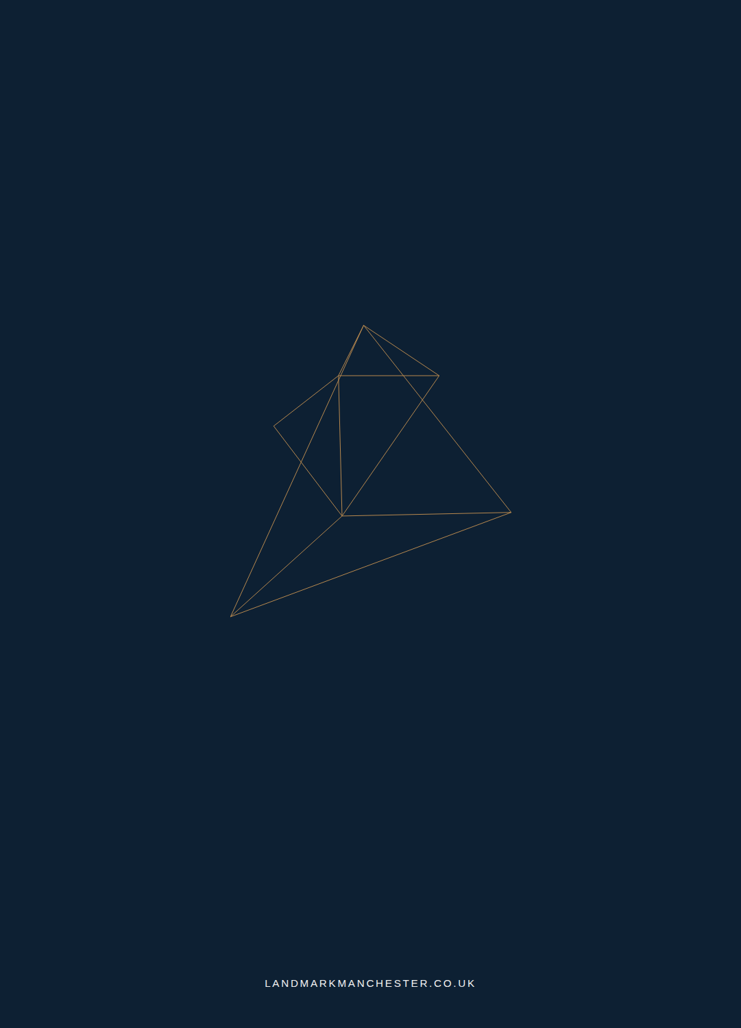Landmark Manchester
landmarkmanchester.co.uk